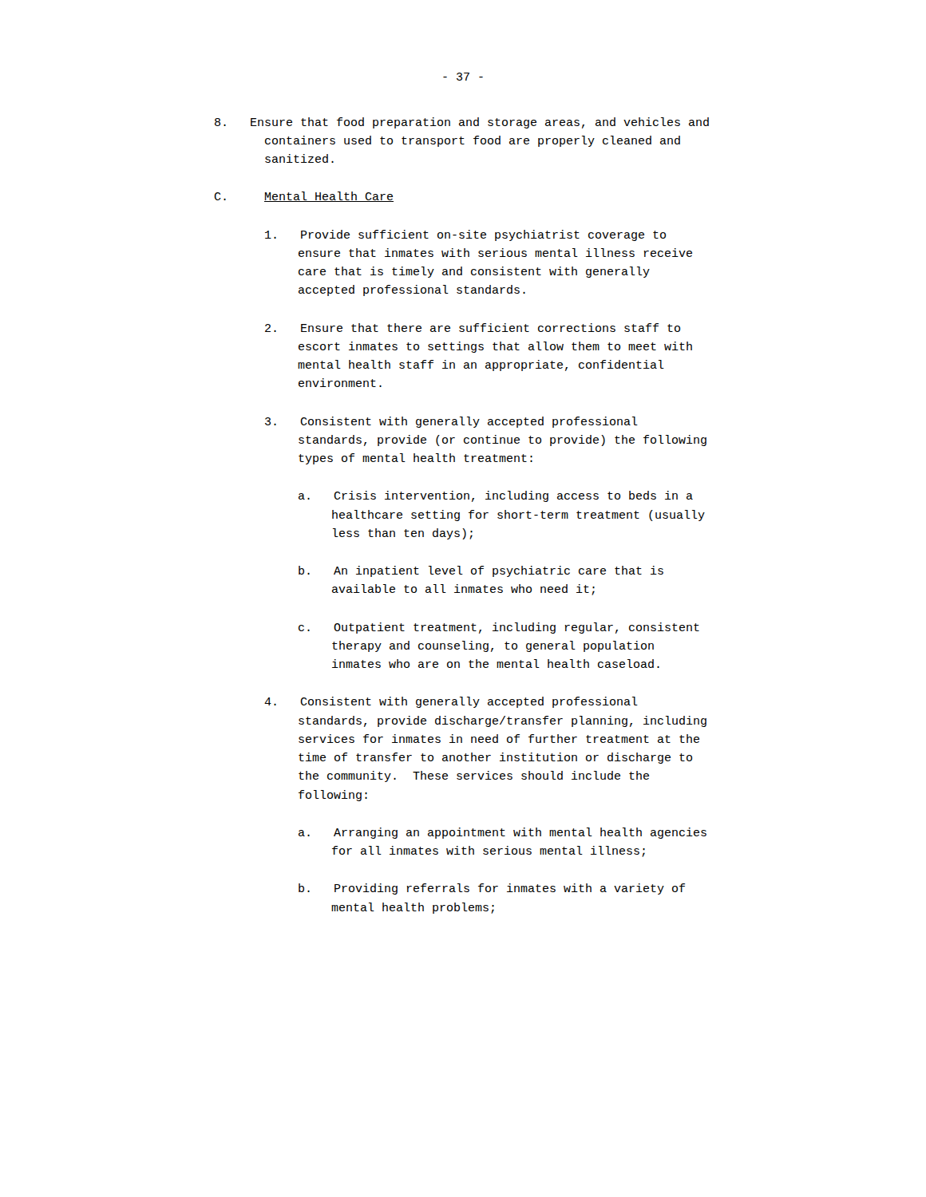- 37 -
8. Ensure that food preparation and storage areas, and vehicles and containers used to transport food are properly cleaned and sanitized.
C. Mental Health Care
1. Provide sufficient on-site psychiatrist coverage to ensure that inmates with serious mental illness receive care that is timely and consistent with generally accepted professional standards.
2. Ensure that there are sufficient corrections staff to escort inmates to settings that allow them to meet with mental health staff in an appropriate, confidential environment.
3. Consistent with generally accepted professional standards, provide (or continue to provide) the following types of mental health treatment:
a. Crisis intervention, including access to beds in a healthcare setting for short-term treatment (usually less than ten days);
b. An inpatient level of psychiatric care that is available to all inmates who need it;
c. Outpatient treatment, including regular, consistent therapy and counseling, to general population inmates who are on the mental health caseload.
4. Consistent with generally accepted professional standards, provide discharge/transfer planning, including services for inmates in need of further treatment at the time of transfer to another institution or discharge to the community. These services should include the following:
a. Arranging an appointment with mental health agencies for all inmates with serious mental illness;
b. Providing referrals for inmates with a variety of mental health problems;